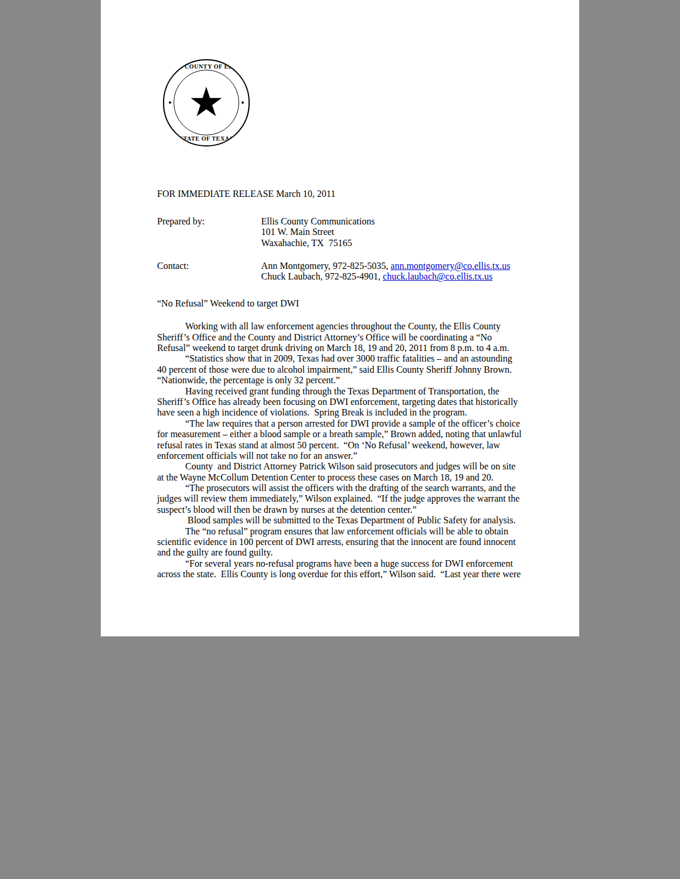The County of Ellis
★
State of Texas
FOR IMMEDIATE RELEASE March 10, 2011
| Prepared by: | Ellis County Communications 101 W. Main Street Waxahachie, TX 75165 |
| Contact: | Ann Montgomery, 972-825-5035, ann.montgomery@co.ellis.tx.us Chuck Laubach, 972-825-4901, chuck.laubach@co.ellis.tx.us |
“No Refusal” Weekend to target DWI
Working with all law enforcement agencies throughout the County, the Ellis County Sheriff’s Office and the County and District Attorney’s Office will be coordinating a “No Refusal” weekend to target drunk driving on March 18, 19 and 20, 2011 from 8 p.m. to 4 a.m.
“Statistics show that in 2009, Texas had over 3000 traffic fatalities – and an astounding 40 percent of those were due to alcohol impairment,” said Ellis County Sheriff Johnny Brown. “Nationwide, the percentage is only 32 percent.”
Having received grant funding through the Texas Department of Transportation, the Sheriff’s Office has already been focusing on DWI enforcement, targeting dates that historically have seen a high incidence of violations. Spring Break is included in the program.
“The law requires that a person arrested for DWI provide a sample of the officer’s choice for measurement – either a blood sample or a breath sample,” Brown added, noting that unlawful refusal rates in Texas stand at almost 50 percent. “On ‘No Refusal’ weekend, however, law enforcement officials will not take no for an answer.”
County and District Attorney Patrick Wilson said prosecutors and judges will be on site at the Wayne McCollum Detention Center to process these cases on March 18, 19 and 20.
“The prosecutors will assist the officers with the drafting of the search warrants, and the judges will review them immediately,” Wilson explained. “If the judge approves the warrant the suspect’s blood will then be drawn by nurses at the detention center.”
Blood samples will be submitted to the Texas Department of Public Safety for analysis.
The “no refusal” program ensures that law enforcement officials will be able to obtain scientific evidence in 100 percent of DWI arrests, ensuring that the innocent are found innocent and the guilty are found guilty.
“For several years no-refusal programs have been a huge success for DWI enforcement across the state. Ellis County is long overdue for this effort,” Wilson said. “Last year there were